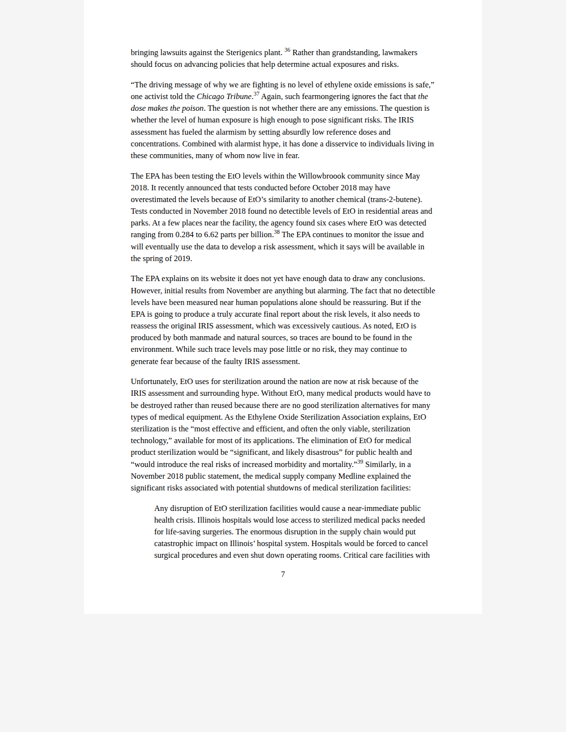bringing lawsuits against the Sterigenics plant. 36 Rather than grandstanding, lawmakers should focus on advancing policies that help determine actual exposures and risks.
“The driving message of why we are fighting is no level of ethylene oxide emissions is safe,” one activist told the Chicago Tribune.37 Again, such fearmongering ignores the fact that the dose makes the poison. The question is not whether there are any emissions. The question is whether the level of human exposure is high enough to pose significant risks. The IRIS assessment has fueled the alarmism by setting absurdly low reference doses and concentrations. Combined with alarmist hype, it has done a disservice to individuals living in these communities, many of whom now live in fear.
The EPA has been testing the EtO levels within the Willowbroook community since May 2018. It recently announced that tests conducted before October 2018 may have overestimated the levels because of EtO’s similarity to another chemical (trans-2-butene). Tests conducted in November 2018 found no detectible levels of EtO in residential areas and parks. At a few places near the facility, the agency found six cases where EtO was detected ranging from 0.284 to 6.62 parts per billion.38 The EPA continues to monitor the issue and will eventually use the data to develop a risk assessment, which it says will be available in the spring of 2019.
The EPA explains on its website it does not yet have enough data to draw any conclusions. However, initial results from November are anything but alarming. The fact that no detectible levels have been measured near human populations alone should be reassuring. But if the EPA is going to produce a truly accurate final report about the risk levels, it also needs to reassess the original IRIS assessment, which was excessively cautious. As noted, EtO is produced by both manmade and natural sources, so traces are bound to be found in the environment. While such trace levels may pose little or no risk, they may continue to generate fear because of the faulty IRIS assessment.
Unfortunately, EtO uses for sterilization around the nation are now at risk because of the IRIS assessment and surrounding hype. Without EtO, many medical products would have to be destroyed rather than reused because there are no good sterilization alternatives for many types of medical equipment. As the Ethylene Oxide Sterilization Association explains, EtO sterilization is the “most effective and efficient, and often the only viable, sterilization technology,” available for most of its applications. The elimination of EtO for medical product sterilization would be “significant, and likely disastrous” for public health and “would introduce the real risks of increased morbidity and mortality.”39 Similarly, in a November 2018 public statement, the medical supply company Medline explained the significant risks associated with potential shutdowns of medical sterilization facilities:
Any disruption of EtO sterilization facilities would cause a near-immediate public health crisis. Illinois hospitals would lose access to sterilized medical packs needed for life-saving surgeries. The enormous disruption in the supply chain would put catastrophic impact on Illinois’ hospital system. Hospitals would be forced to cancel surgical procedures and even shut down operating rooms. Critical care facilities with
7